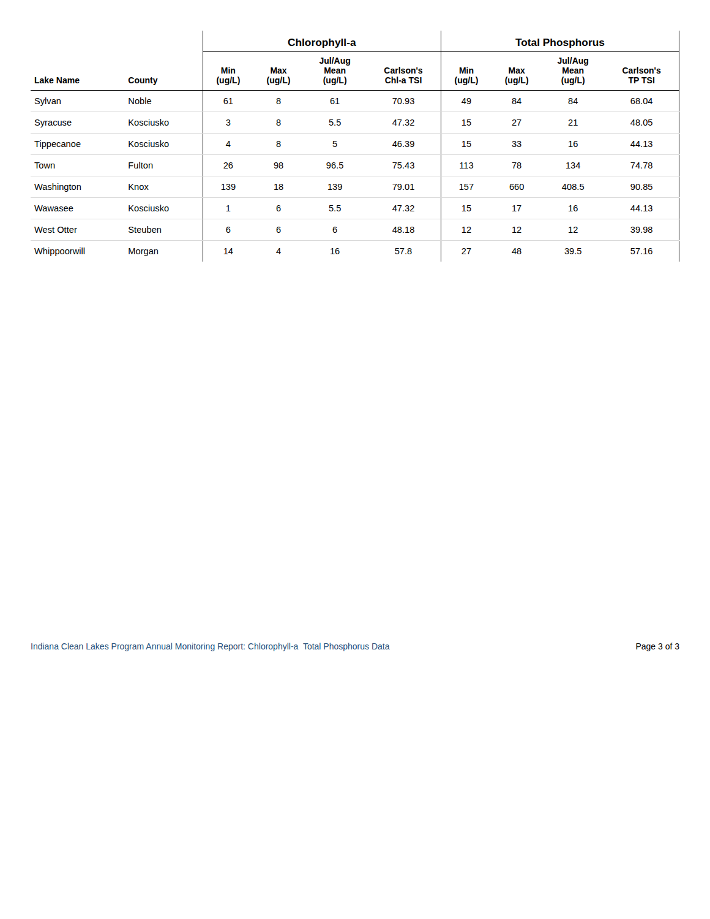| | | Chlorophyll-a | Total Phosphorus |
| --- | --- | --- | --- |
| Lake Name | County | Min (ug/L) | Max (ug/L) | Jul/Aug Mean (ug/L) | Carlson's Chl-a TSI | Min (ug/L) | Max (ug/L) | Jul/Aug Mean (ug/L) | Carlson's TP TSI |
| Sylvan | Noble | 61 | 8 | 61 | 70.93 | 49 | 84 | 84 | 68.04 |
| Syracuse | Kosciusko | 3 | 8 | 5.5 | 47.32 | 15 | 27 | 21 | 48.05 |
| Tippecanoe | Kosciusko | 4 | 8 | 5 | 46.39 | 15 | 33 | 16 | 44.13 |
| Town | Fulton | 26 | 98 | 96.5 | 75.43 | 113 | 78 | 134 | 74.78 |
| Washington | Knox | 139 | 18 | 139 | 79.01 | 157 | 660 | 408.5 | 90.85 |
| Wawasee | Kosciusko | 1 | 6 | 5.5 | 47.32 | 15 | 17 | 16 | 44.13 |
| West Otter | Steuben | 6 | 6 | 6 | 48.18 | 12 | 12 | 12 | 39.98 |
| Whippoorwill | Morgan | 14 | 4 | 16 | 57.8 | 27 | 48 | 39.5 | 57.16 |
Indiana Clean Lakes Program Annual Monitoring Report: Chlorophyll-a Total Phosphorus Data
Page 3 of 3